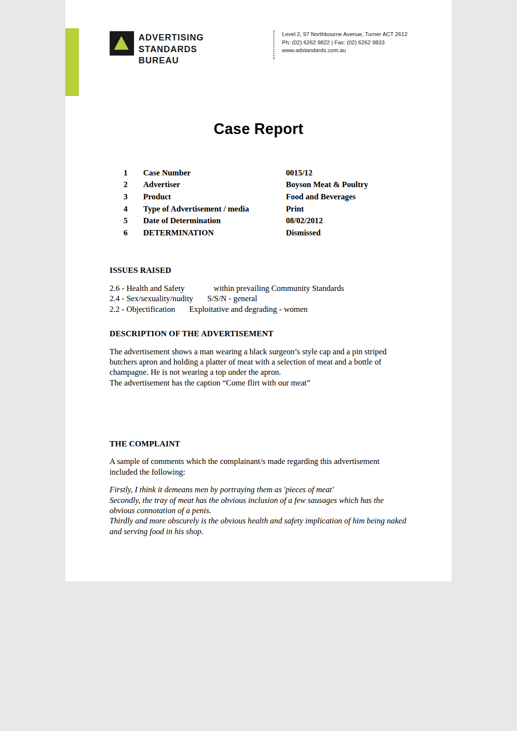ADVERTISING
STANDARDS
BUREAU
Level 2, 97 Northbourne Avenue, Turner ACT 2612
Ph: (02) 6262 9822 | Fax: (02) 6262 9833
www.adstandards.com.au
Case Report
| 1 | Case Number | 0015/12 |
| 2 | Advertiser | Boyson Meat & Poultry |
| 3 | Product | Food and Beverages |
| 4 | Type of Advertisement / media | Print |
| 5 | Date of Determination | 08/02/2012 |
| 6 | DETERMINATION | Dismissed |
ISSUES RAISED
2.6 - Health and Safety within prevailing Community Standards
2.4 - Sex/sexuality/nudity S/S/N - general
2.2 - Objectification Exploitative and degrading - women
DESCRIPTION OF THE ADVERTISEMENT
The advertisement shows a man wearing a black surgeon’s style cap and a pin striped butchers apron and holding a platter of meat with a selection of meat and a bottle of champagne. He is not wearing a top under the apron.
The advertisement has the caption “Come flirt with our meat”
THE COMPLAINT
A sample of comments which the complainant/s made regarding this advertisement included the following:
Firstly, I think it demeans men by portraying them as 'pieces of meat'
Secondly, the tray of meat has the obvious inclusion of a few sausages which has the obvious connotation of a penis.
Thirdly and more obscurely is the obvious health and safety implication of him being naked and serving food in his shop.